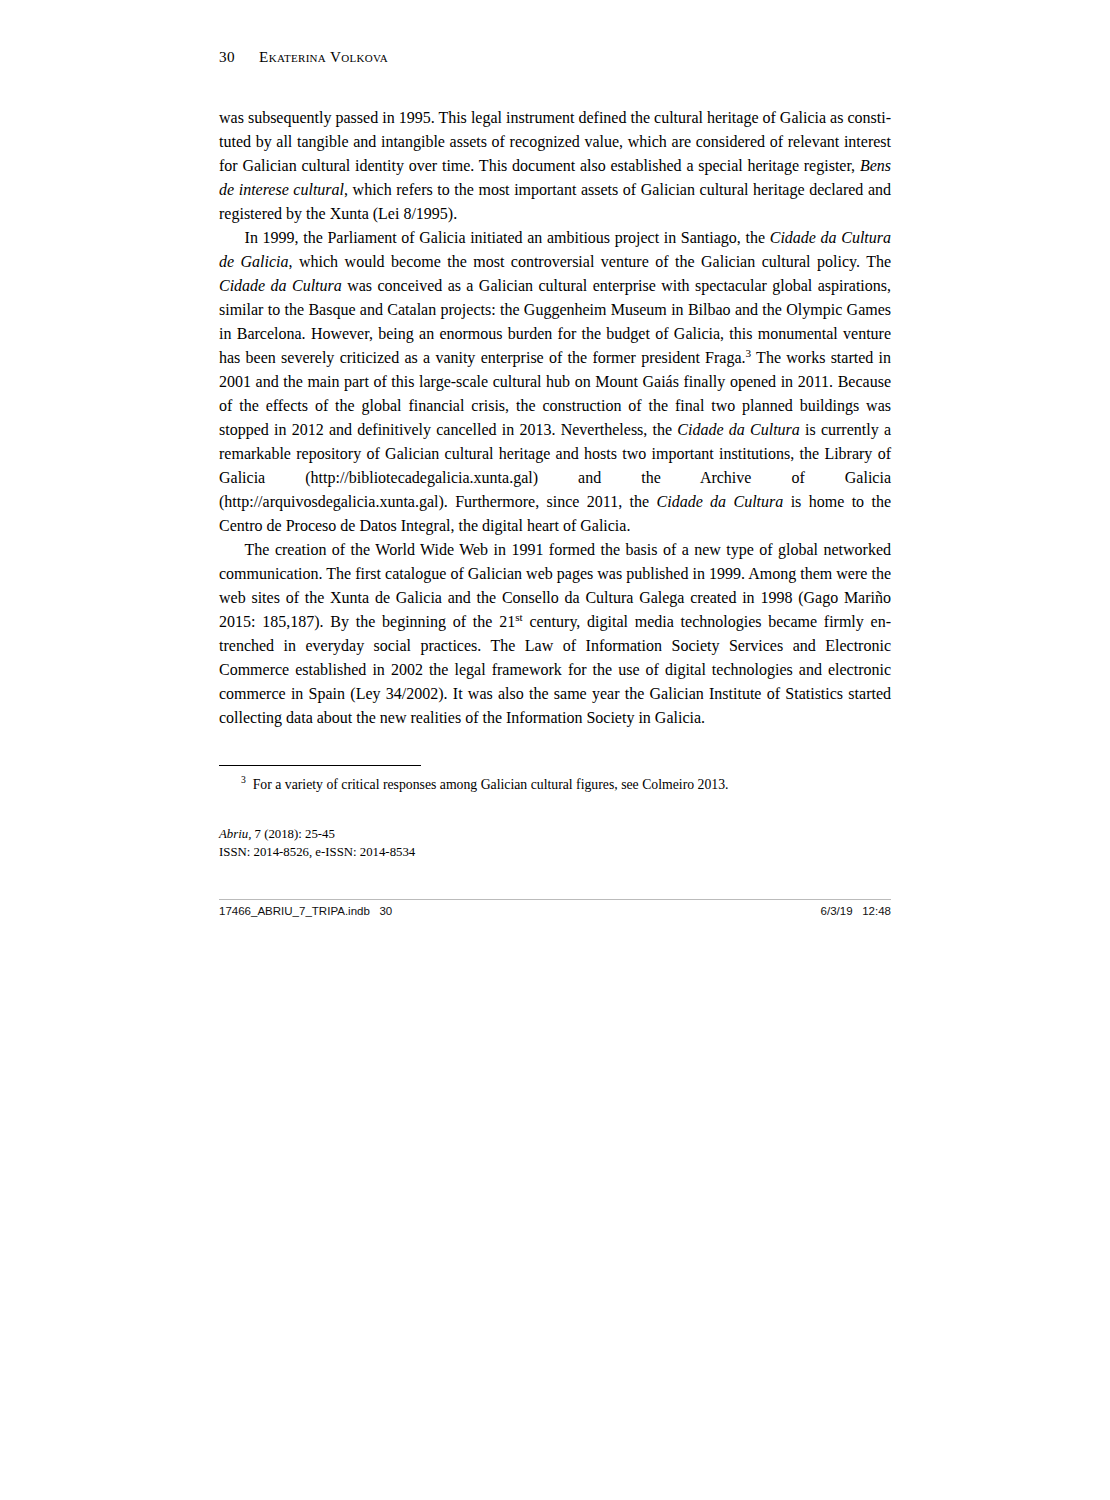30 Ekaterina Volkova
was subsequently passed in 1995. This legal instrument defined the cultural heritage of Galicia as constituted by all tangible and intangible assets of recognized value, which are considered of relevant interest for Galician cultural identity over time. This document also established a special heritage register, Bens de interese cultural, which refers to the most important assets of Galician cultural heritage declared and registered by the Xunta (Lei 8/1995).
In 1999, the Parliament of Galicia initiated an ambitious project in Santiago, the Cidade da Cultura de Galicia, which would become the most controversial venture of the Galician cultural policy. The Cidade da Cultura was conceived as a Galician cultural enterprise with spectacular global aspirations, similar to the Basque and Catalan projects: the Guggenheim Museum in Bilbao and the Olympic Games in Barcelona. However, being an enormous burden for the budget of Galicia, this monumental venture has been severely criticized as a vanity enterprise of the former president Fraga.3 The works started in 2001 and the main part of this large-scale cultural hub on Mount Gaiás finally opened in 2011. Because of the effects of the global financial crisis, the construction of the final two planned buildings was stopped in 2012 and definitively cancelled in 2013. Nevertheless, the Cidade da Cultura is currently a remarkable repository of Galician cultural heritage and hosts two important institutions, the Library of Galicia (http://bibliotecadegalicia.xunta.gal) and the Archive of Galicia (http://arquivosdegalicia.xunta.gal). Furthermore, since 2011, the Cidade da Cultura is home to the Centro de Proceso de Datos Integral, the digital heart of Galicia.
The creation of the World Wide Web in 1991 formed the basis of a new type of global networked communication. The first catalogue of Galician web pages was published in 1999. Among them were the web sites of the Xunta de Galicia and the Consello da Cultura Galega created in 1998 (Gago Mariño 2015: 185,187). By the beginning of the 21st century, digital media technologies became firmly entrenched in everyday social practices. The Law of Information Society Services and Electronic Commerce established in 2002 the legal framework for the use of digital technologies and electronic commerce in Spain (Ley 34/2002). It was also the same year the Galician Institute of Statistics started collecting data about the new realities of the Information Society in Galicia.
3 For a variety of critical responses among Galician cultural figures, see Colmeiro 2013.
Abriu, 7 (2018): 25-45
ISSN: 2014-8526, e-ISSN: 2014-8534
17466_ABRIU_7_TRIPA.indb 30 6/3/19 12:48